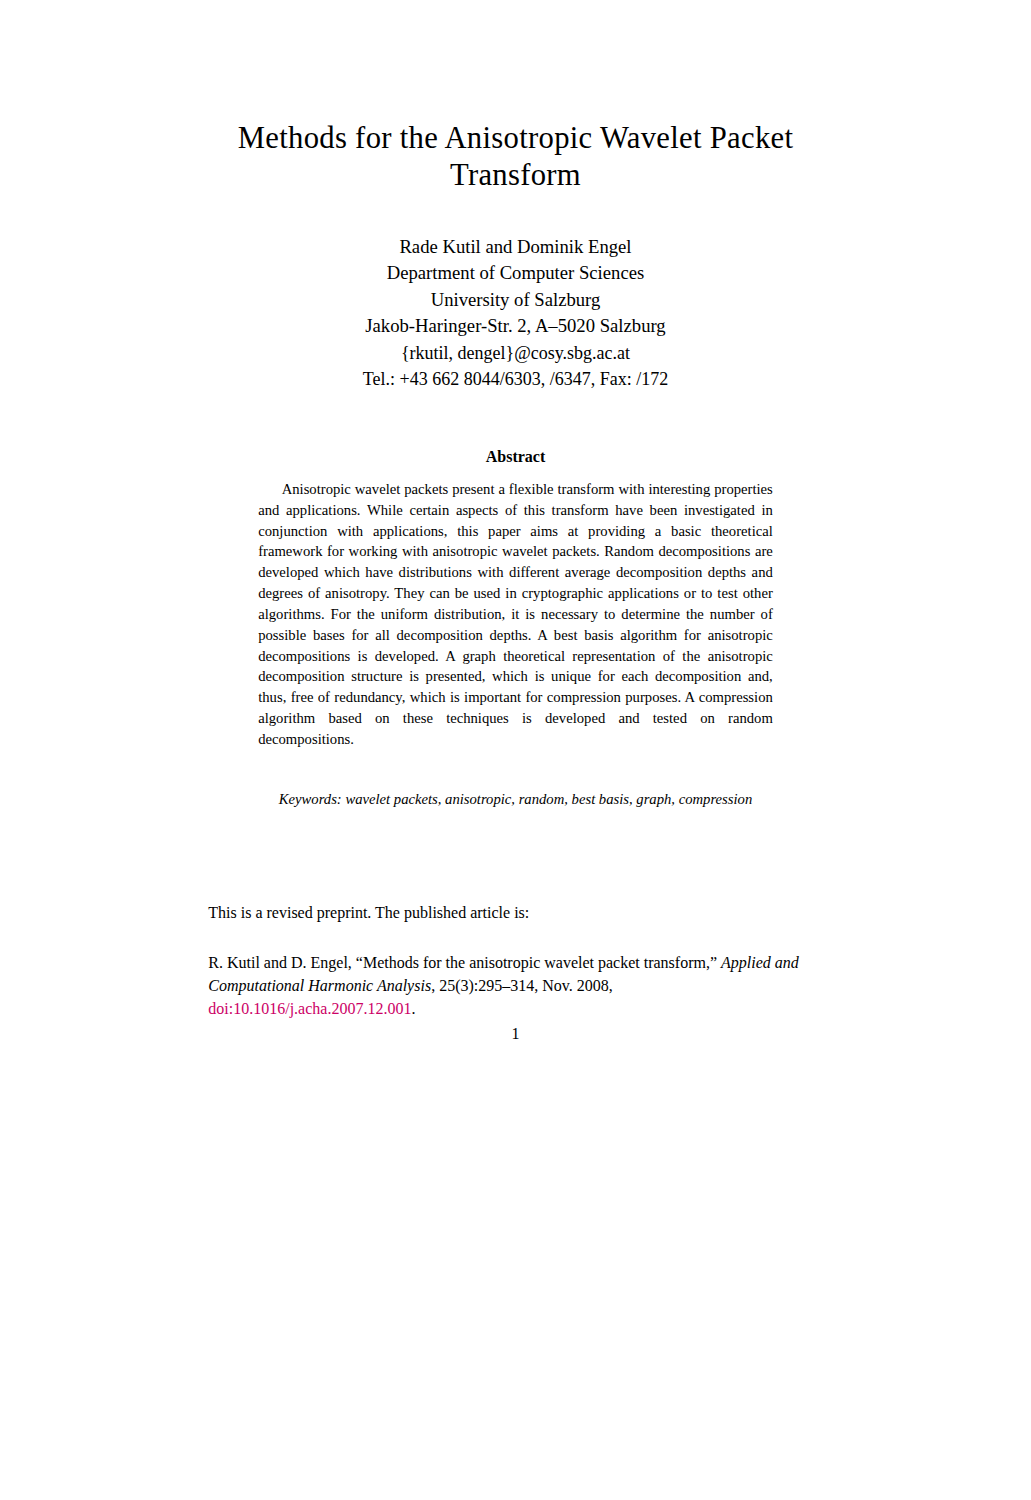Methods for the Anisotropic Wavelet Packet Transform
Rade Kutil and Dominik Engel
Department of Computer Sciences
University of Salzburg
Jakob-Haringer-Str. 2, A–5020 Salzburg
{rkutil, dengel}@cosy.sbg.ac.at
Tel.: +43 662 8044/6303, /6347, Fax: /172
Abstract
Anisotropic wavelet packets present a flexible transform with interesting properties and applications. While certain aspects of this transform have been investigated in conjunction with applications, this paper aims at providing a basic theoretical framework for working with anisotropic wavelet packets. Random decompositions are developed which have distributions with different average decomposition depths and degrees of anisotropy. They can be used in cryptographic applications or to test other algorithms. For the uniform distribution, it is necessary to determine the number of possible bases for all decomposition depths. A best basis algorithm for anisotropic decompositions is developed. A graph theoretical representation of the anisotropic decomposition structure is presented, which is unique for each decomposition and, thus, free of redundancy, which is important for compression purposes. A compression algorithm based on these techniques is developed and tested on random decompositions.
Keywords: wavelet packets, anisotropic, random, best basis, graph, compression
This is a revised preprint. The published article is:
R. Kutil and D. Engel, “Methods for the anisotropic wavelet packet transform,” Applied and Computational Harmonic Analysis, 25(3):295–314, Nov. 2008,
doi:10.1016/j.acha.2007.12.001.
1